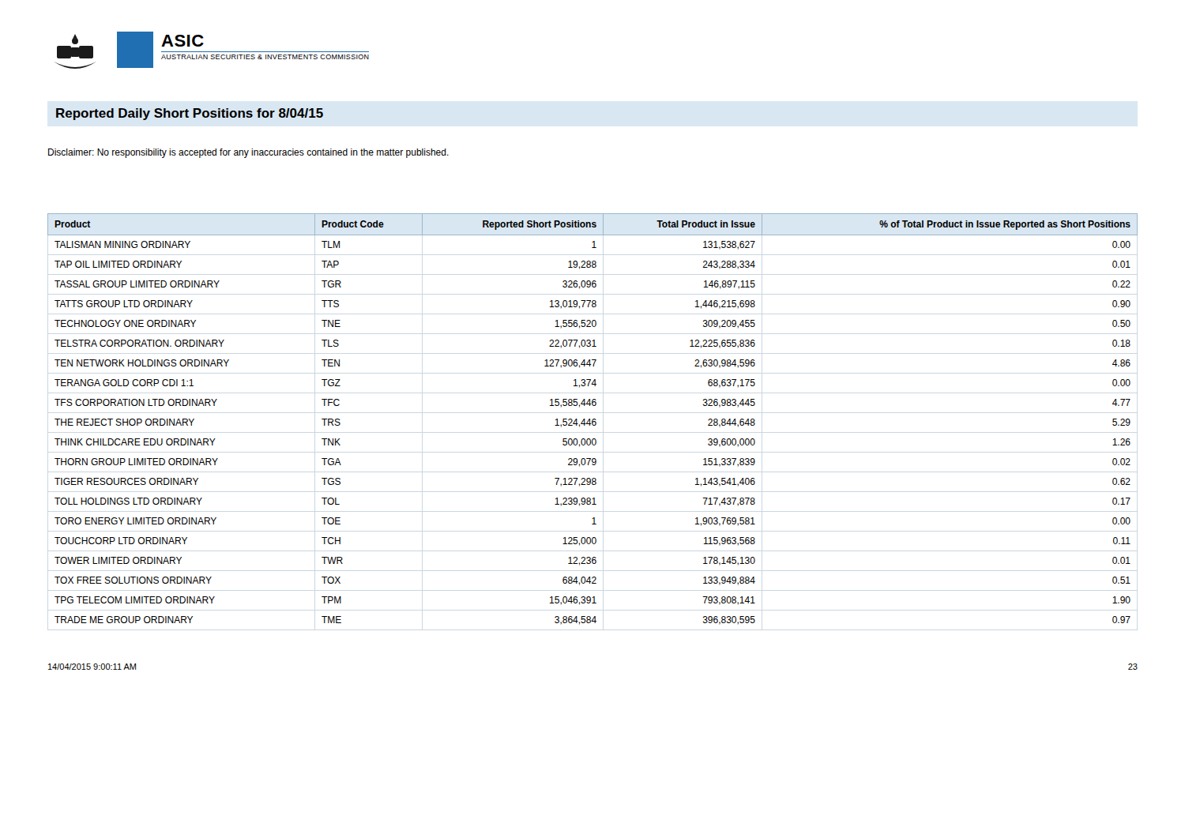ASIC
Australian Securities & Investments Commission
Reported Daily Short Positions for 8/04/15
Disclaimer: No responsibility is accepted for any inaccuracies contained in the matter published.
| Product | Product Code | Reported Short Positions | Total Product in Issue | % of Total Product in Issue Reported as Short Positions |
| --- | --- | --- | --- | --- |
| TALISMAN MINING ORDINARY | TLM | 1 | 131,538,627 | 0.00 |
| TAP OIL LIMITED ORDINARY | TAP | 19,288 | 243,288,334 | 0.01 |
| TASSAL GROUP LIMITED ORDINARY | TGR | 326,096 | 146,897,115 | 0.22 |
| TATTS GROUP LTD ORDINARY | TTS | 13,019,778 | 1,446,215,698 | 0.90 |
| TECHNOLOGY ONE ORDINARY | TNE | 1,556,520 | 309,209,455 | 0.50 |
| TELSTRA CORPORATION. ORDINARY | TLS | 22,077,031 | 12,225,655,836 | 0.18 |
| TEN NETWORK HOLDINGS ORDINARY | TEN | 127,906,447 | 2,630,984,596 | 4.86 |
| TERANGA GOLD CORP CDI 1:1 | TGZ | 1,374 | 68,637,175 | 0.00 |
| TFS CORPORATION LTD ORDINARY | TFC | 15,585,446 | 326,983,445 | 4.77 |
| THE REJECT SHOP ORDINARY | TRS | 1,524,446 | 28,844,648 | 5.29 |
| THINK CHILDCARE EDU ORDINARY | TNK | 500,000 | 39,600,000 | 1.26 |
| THORN GROUP LIMITED ORDINARY | TGA | 29,079 | 151,337,839 | 0.02 |
| TIGER RESOURCES ORDINARY | TGS | 7,127,298 | 1,143,541,406 | 0.62 |
| TOLL HOLDINGS LTD ORDINARY | TOL | 1,239,981 | 717,437,878 | 0.17 |
| TORO ENERGY LIMITED ORDINARY | TOE | 1 | 1,903,769,581 | 0.00 |
| TOUCHCORP LTD ORDINARY | TCH | 125,000 | 115,963,568 | 0.11 |
| TOWER LIMITED ORDINARY | TWR | 12,236 | 178,145,130 | 0.01 |
| TOX FREE SOLUTIONS ORDINARY | TOX | 684,042 | 133,949,884 | 0.51 |
| TPG TELECOM LIMITED ORDINARY | TPM | 15,046,391 | 793,808,141 | 1.90 |
| TRADE ME GROUP ORDINARY | TME | 3,864,584 | 396,830,595 | 0.97 |
14/04/2015 9:00:11 AM 23